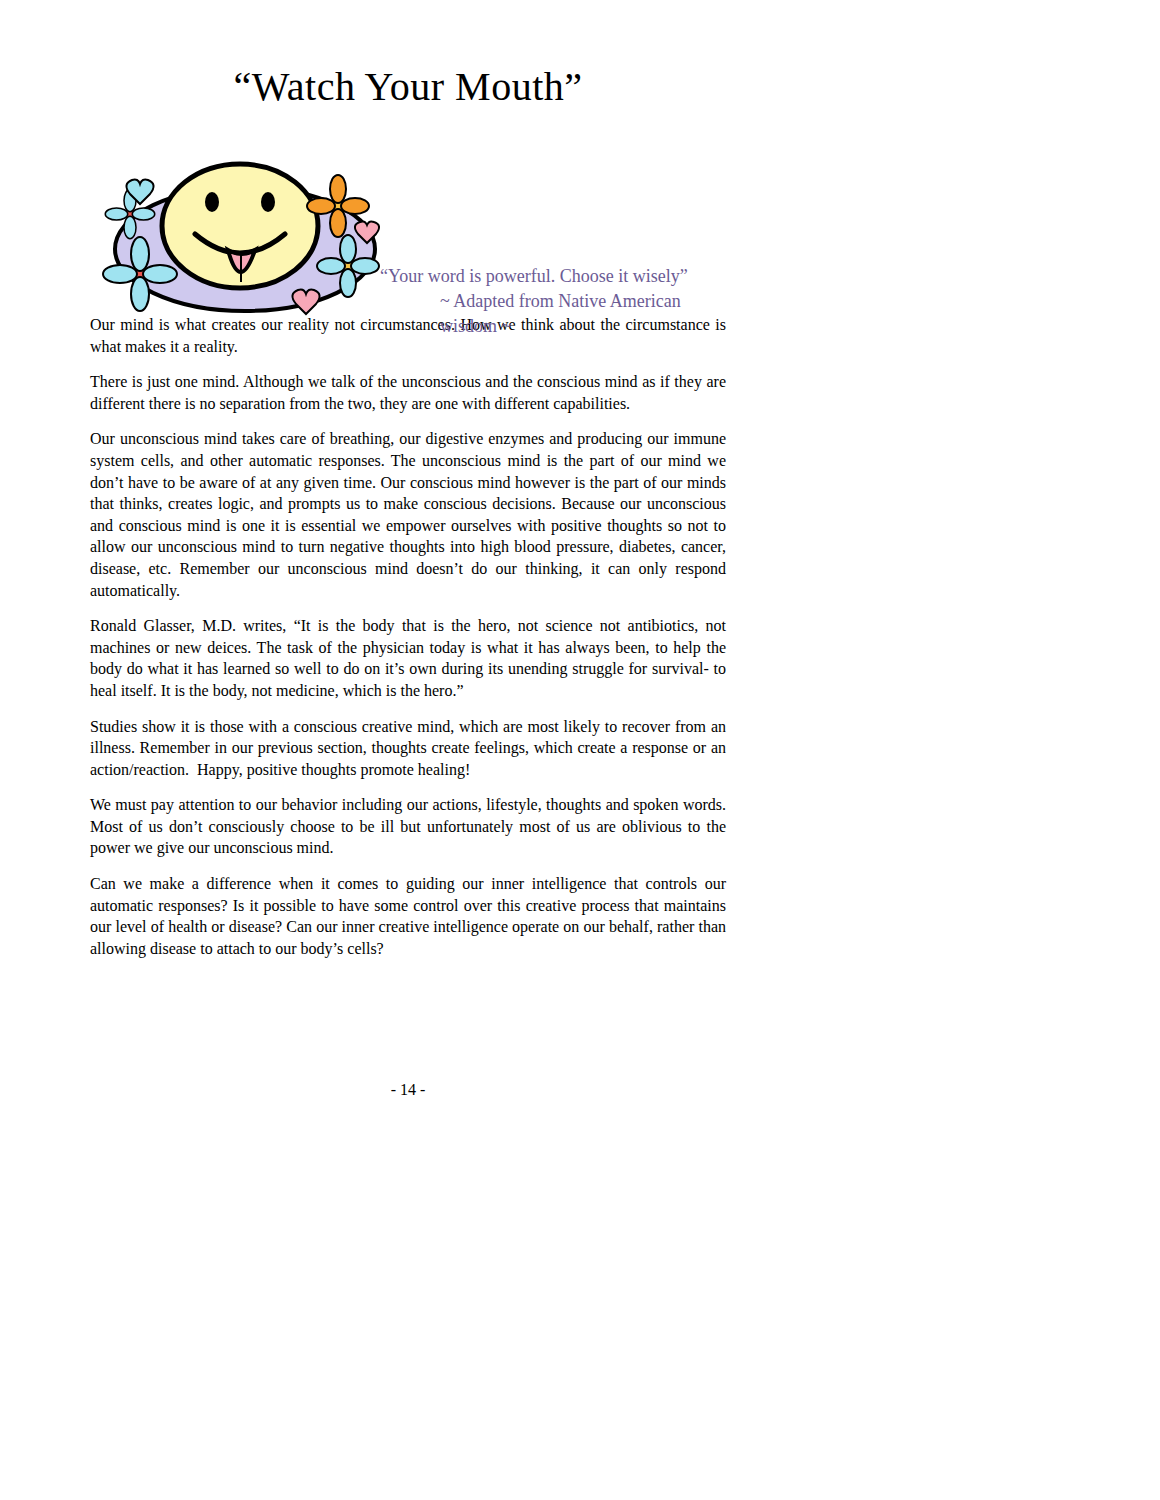“Watch Your Mouth”
“Your word is powerful. Choose it wisely” ~ Adapted from Native American wisdom ~
Our mind is what creates our reality not circumstances. How we think about the circumstance is what makes it a reality.
There is just one mind. Although we talk of the unconscious and the conscious mind as if they are different there is no separation from the two, they are one with different capabilities.
Our unconscious mind takes care of breathing, our digestive enzymes and producing our immune system cells, and other automatic responses. The unconscious mind is the part of our mind we don’t have to be aware of at any given time. Our conscious mind however is the part of our minds that thinks, creates logic, and prompts us to make conscious decisions. Because our unconscious and conscious mind is one it is essential we empower ourselves with positive thoughts so not to allow our unconscious mind to turn negative thoughts into high blood pressure, diabetes, cancer, disease, etc. Remember our unconscious mind doesn’t do our thinking, it can only respond automatically.
Ronald Glasser, M.D. writes, “It is the body that is the hero, not science not antibiotics, not machines or new deices. The task of the physician today is what it has always been, to help the body do what it has learned so well to do on it’s own during its unending struggle for survival- to heal itself. It is the body, not medicine, which is the hero.”
Studies show it is those with a conscious creative mind, which are most likely to recover from an illness. Remember in our previous section, thoughts create feelings, which create a response or an action/reaction. Happy, positive thoughts promote healing!
We must pay attention to our behavior including our actions, lifestyle, thoughts and spoken words. Most of us don’t consciously choose to be ill but unfortunately most of us are oblivious to the power we give our unconscious mind.
Can we make a difference when it comes to guiding our inner intelligence that controls our automatic responses? Is it possible to have some control over this creative process that maintains our level of health or disease? Can our inner creative intelligence operate on our behalf, rather than allowing disease to attach to our body’s cells?
- 14 -